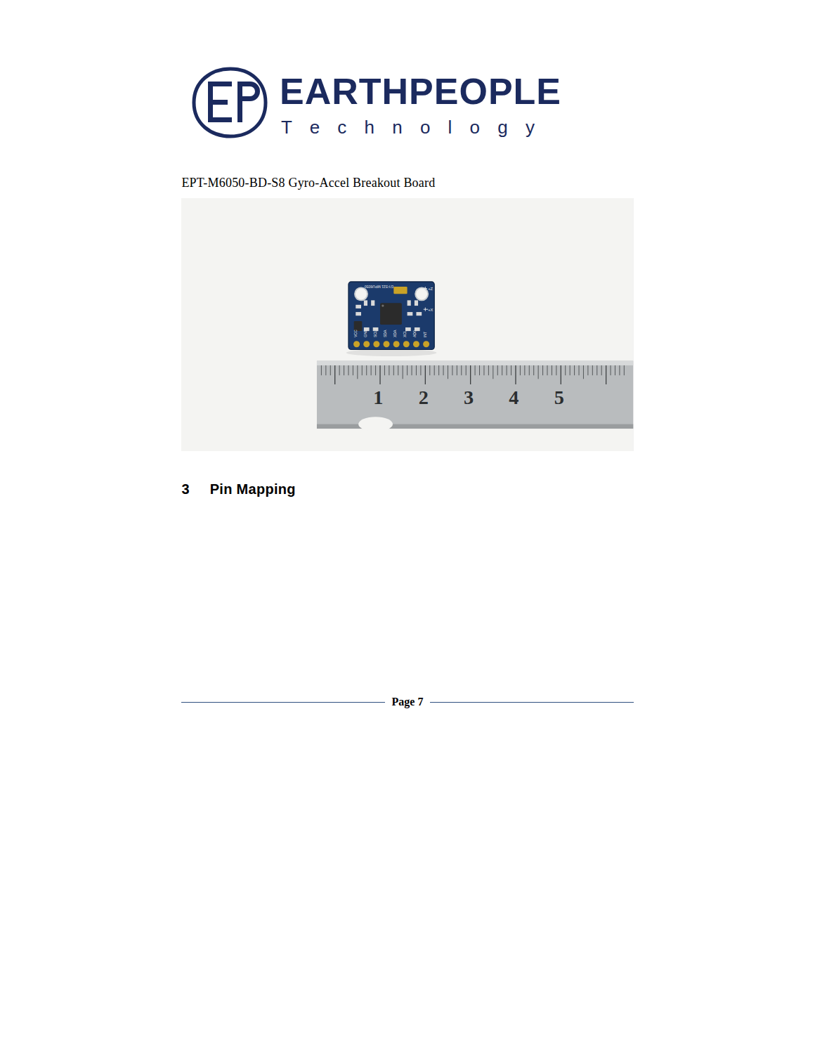EARTHPEOPLE T e c h n o l o g y
EPT-M6050-BD-S8 Gyro-Accel Breakout Board
1 2 3 4 5 GY-521 MPU6050 +Z +X VCC GND SCL SDA XDA XCL AD0 INT
3 Pin Mapping
Page 7